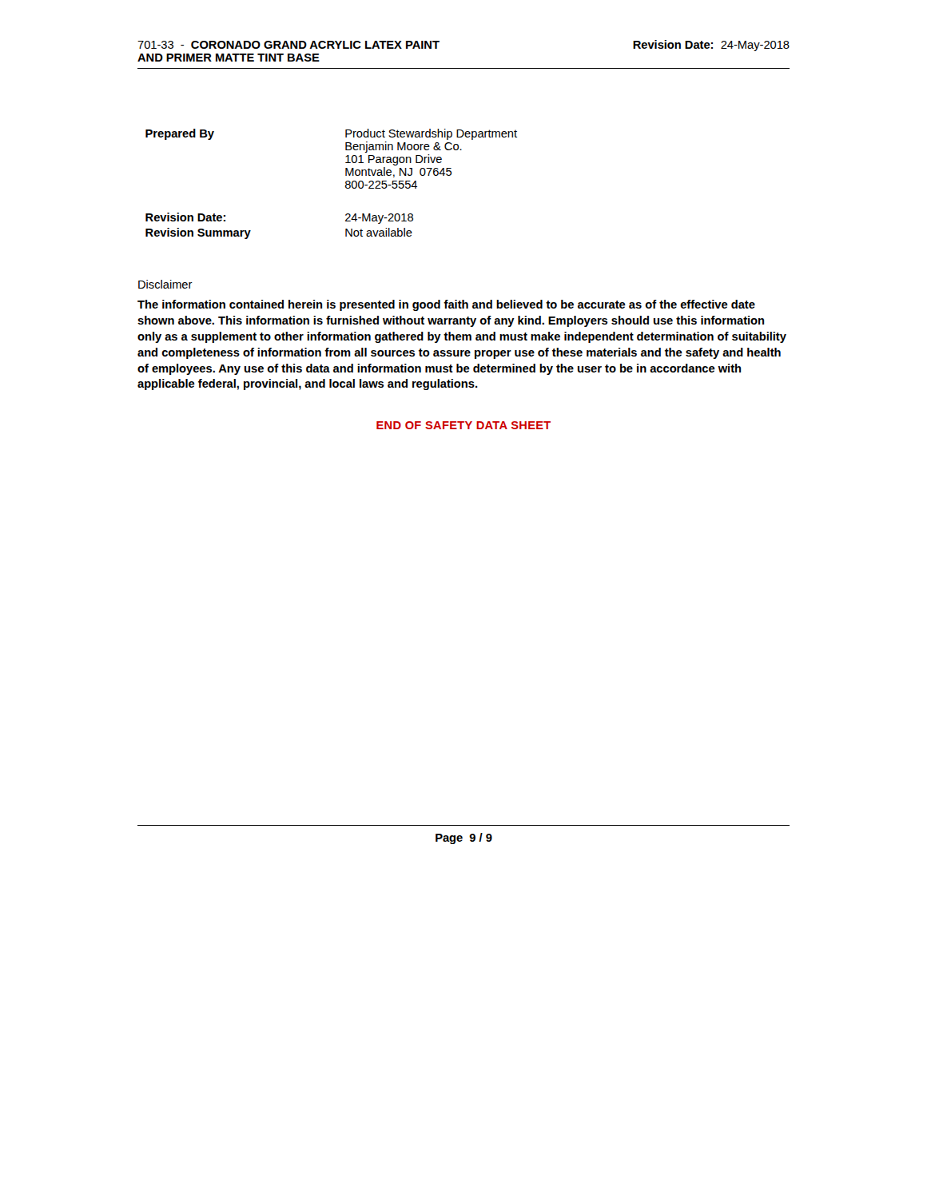701-33 - CORONADO GRAND ACRYLIC LATEX PAINT
AND PRIMER MATTE TINT BASE
Revision Date: 24-May-2018
| Prepared By | Product Stewardship Department Benjamin Moore & Co. 101 Paragon Drive Montvale, NJ 07645 800-225-5554 |
| Revision Date: | 24-May-2018 |
| Revision Summary | Not available |
Disclaimer
The information contained herein is presented in good faith and believed to be accurate as of the effective date shown above. This information is furnished without warranty of any kind. Employers should use this information only as a supplement to other information gathered by them and must make independent determination of suitability and completeness of information from all sources to assure proper use of these materials and the safety and health of employees. Any use of this data and information must be determined by the user to be in accordance with applicable federal, provincial, and local laws and regulations.
END OF SAFETY DATA SHEET
Page 9 / 9